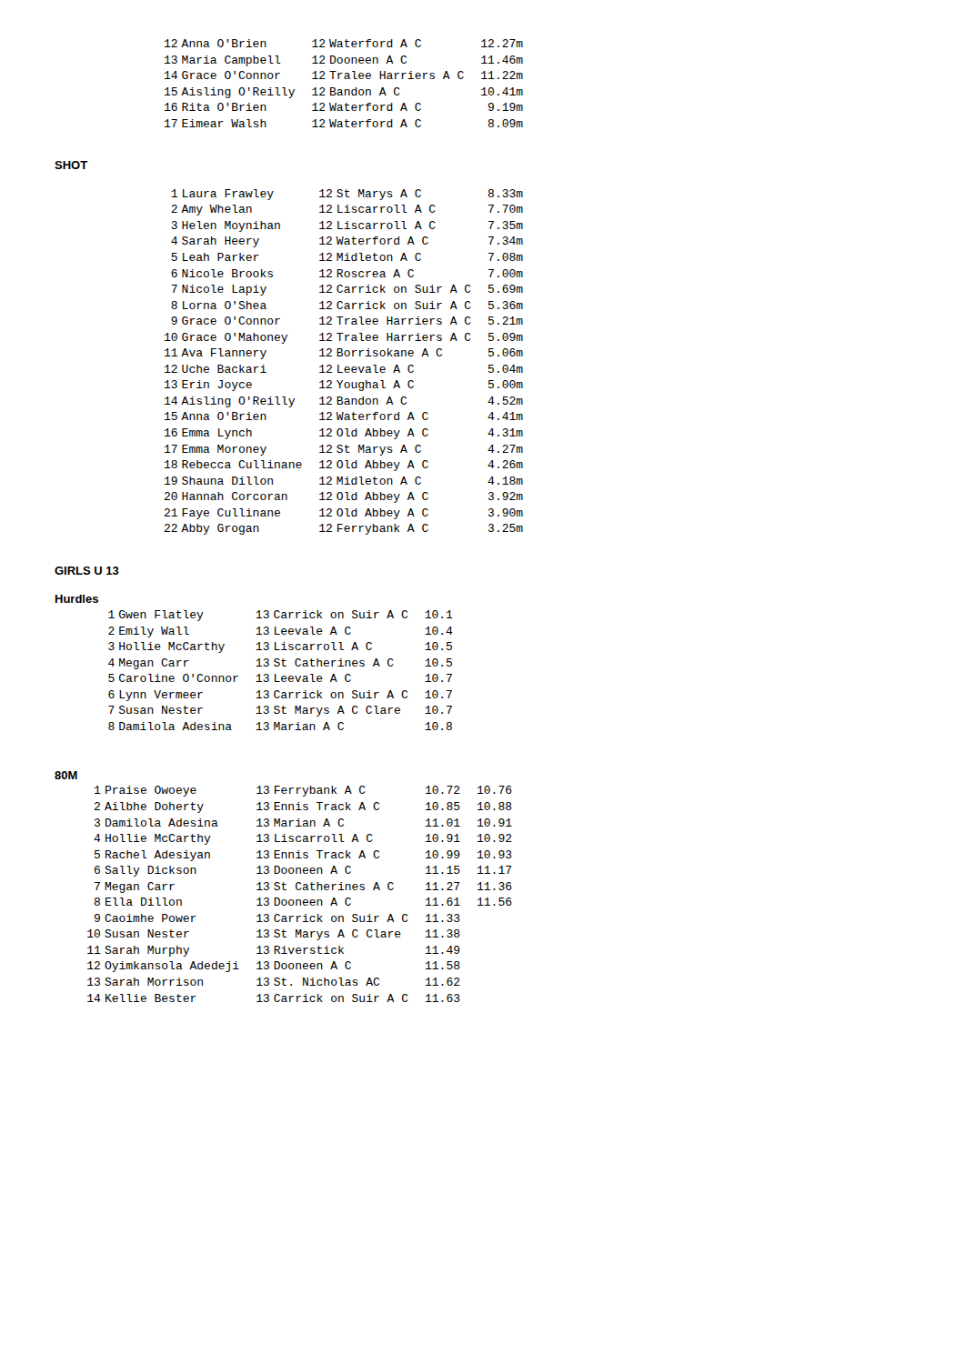| 12 | Anna O'Brien | 12 | Waterford A C | 12.27m |
| 13 | Maria Campbell | 12 | Dooneen A C | 11.46m |
| 14 | Grace O'Connor | 12 | Tralee Harriers A C | 11.22m |
| 15 | Aisling O'Reilly | 12 | Bandon A C | 10.41m |
| 16 | Rita O'Brien | 12 | Waterford A C | 9.19m |
| 17 | Eimear Walsh | 12 | Waterford A C | 8.09m |
SHOT
| 1 | Laura Frawley | 12 | St Marys A C | 8.33m |
| 2 | Amy Whelan | 12 | Liscarroll A C | 7.70m |
| 3 | Helen Moynihan | 12 | Liscarroll A C | 7.35m |
| 4 | Sarah Heery | 12 | Waterford A C | 7.34m |
| 5 | Leah Parker | 12 | Midleton A C | 7.08m |
| 6 | Nicole Brooks | 12 | Roscrea A C | 7.00m |
| 7 | Nicole Lapiy | 12 | Carrick on Suir A C | 5.69m |
| 8 | Lorna O'Shea | 12 | Carrick on Suir A C | 5.36m |
| 9 | Grace O'Connor | 12 | Tralee Harriers A C | 5.21m |
| 10 | Grace O'Mahoney | 12 | Tralee Harriers A C | 5.09m |
| 11 | Ava Flannery | 12 | Borrisokane A C | 5.06m |
| 12 | Uche Backari | 12 | Leevale A C | 5.04m |
| 13 | Erin Joyce | 12 | Youghal A C | 5.00m |
| 14 | Aisling O'Reilly | 12 | Bandon A C | 4.52m |
| 15 | Anna O'Brien | 12 | Waterford A C | 4.41m |
| 16 | Emma Lynch | 12 | Old Abbey A C | 4.31m |
| 17 | Emma Moroney | 12 | St Marys A C | 4.27m |
| 18 | Rebecca Cullinane | 12 | Old Abbey A C | 4.26m |
| 19 | Shauna Dillon | 12 | Midleton A C | 4.18m |
| 20 | Hannah Corcoran | 12 | Old Abbey A C | 3.92m |
| 21 | Faye Cullinane | 12 | Old Abbey A C | 3.90m |
| 22 | Abby Grogan | 12 | Ferrybank A C | 3.25m |
GIRLS U 13
| Hurdles | / 1 / Gwen Flatley / 13 / Carrick on Suir A C / 10.1 / / 2 / Emily Wall / 13 / Leevale A C / 10.4 / / 3 / Hollie McCarthy / 13 / Liscarroll A C / 10.5 / / 4 / Megan Carr / 13 / St Catherines A C / 10.5 / / 5 / Caroline O'Connor / 13 / Leevale A C / 10.7 / / 6 / Lynn Vermeer / 13 / Carrick on Suir A C / 10.7 / / 7 / Susan Nester / 13 / St Marys A C Clare / 10.7 / / 8 / Damilola Adesina / 13 / Marian A C / 10.8 / |
| 80M | / 1 / Praise Owoeye / 13 / Ferrybank A C / 10.72 / 10.76 / / 2 / Ailbhe Doherty / 13 / Ennis Track A C / 10.85 / 10.88 / / 3 / Damilola Adesina / 13 / Marian A C / 11.01 / 10.91 / / 4 / Hollie McCarthy / 13 / Liscarroll A C / 10.91 / 10.92 / / 5 / Rachel Adesiyan / 13 / Ennis Track A C / 10.99 / 10.93 / / 6 / Sally Dickson / 13 / Dooneen A C / 11.15 / 11.17 / / 7 / Megan Carr / 13 / St Catherines A C / 11.27 / 11.36 / / 8 / Ella Dillon / 13 / Dooneen A C / 11.61 / 11.56 / / 9 / Caoimhe Power / 13 / Carrick on Suir A C / 11.33 / / / 10 / Susan Nester / 13 / St Marys A C Clare / 11.38 / / / 11 / Sarah Murphy / 13 / Riverstick / 11.49 / / / 12 / Oyimkansola Adedeji / 13 / Dooneen A C / 11.58 / / / 13 / Sarah Morrison / 13 / St. Nicholas AC / 11.62 / / / 14 / Kellie Bester / 13 / Carrick on Suir A C / 11.63 / / |